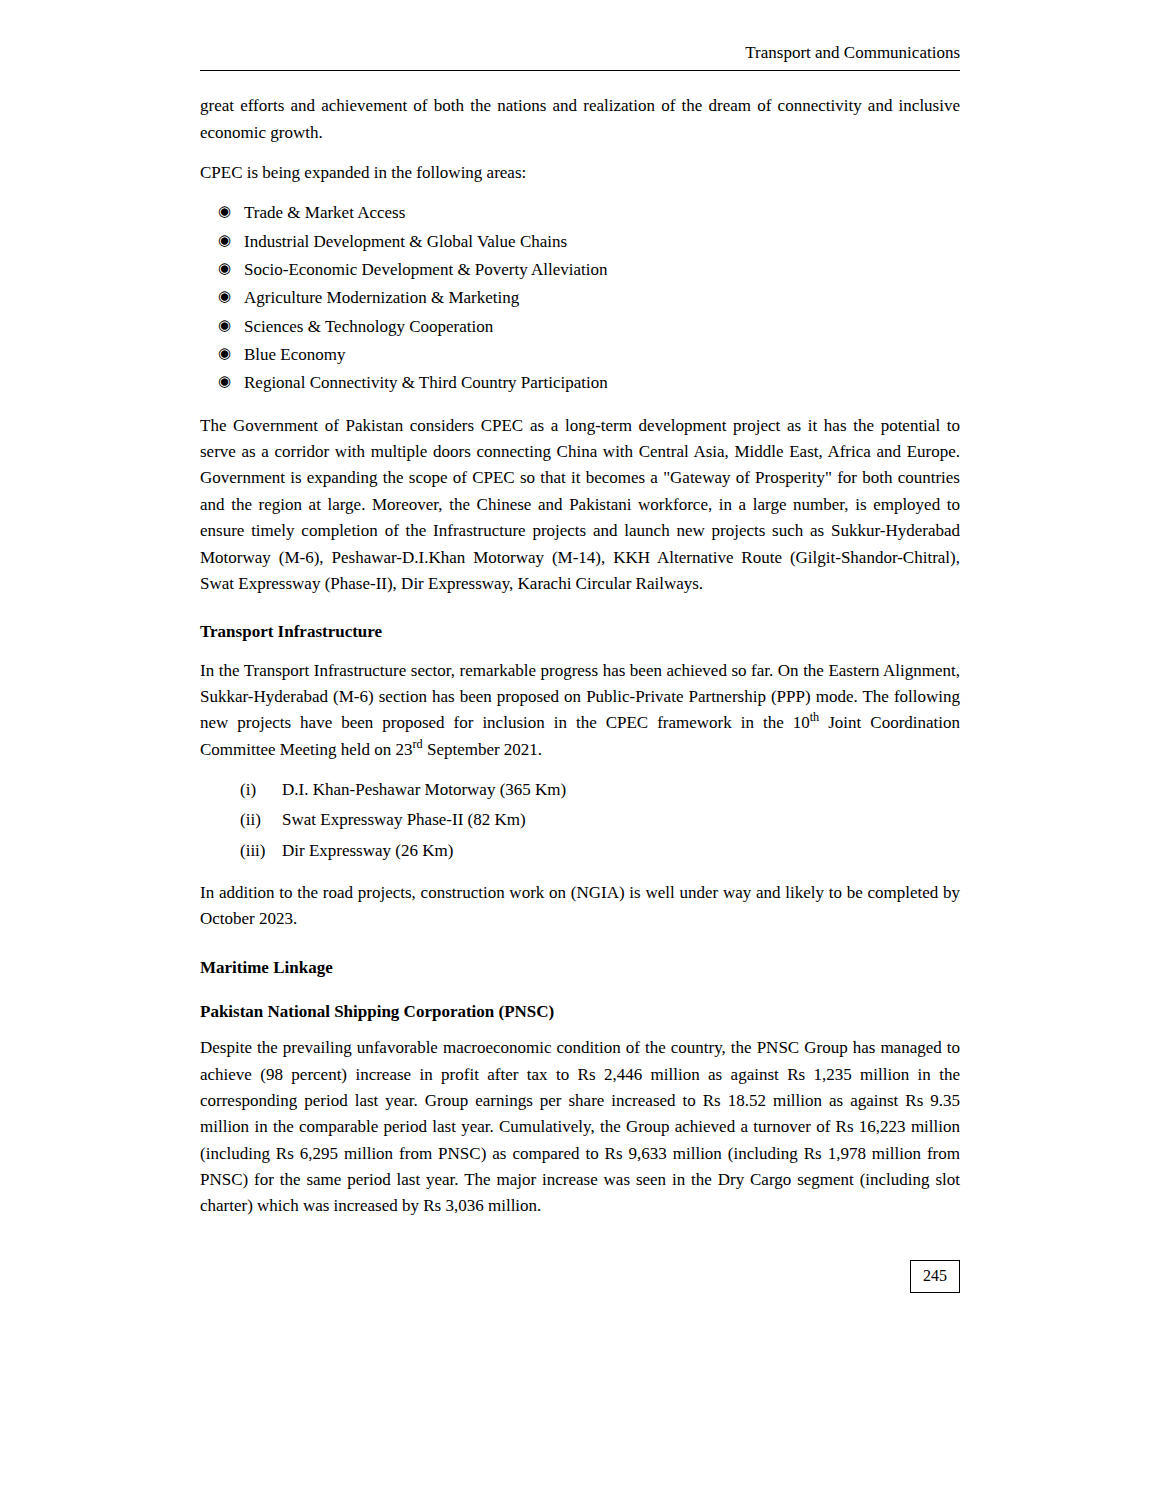Transport and Communications
great efforts and achievement of both the nations and realization of the dream of connectivity and inclusive economic growth.
CPEC is being expanded in the following areas:
Trade & Market Access
Industrial Development & Global Value Chains
Socio-Economic Development & Poverty Alleviation
Agriculture Modernization & Marketing
Sciences & Technology Cooperation
Blue Economy
Regional Connectivity & Third Country Participation
The Government of Pakistan considers CPEC as a long-term development project as it has the potential to serve as a corridor with multiple doors connecting China with Central Asia, Middle East, Africa and Europe. Government is expanding the scope of CPEC so that it becomes a "Gateway of Prosperity" for both countries and the region at large. Moreover, the Chinese and Pakistani workforce, in a large number, is employed to ensure timely completion of the Infrastructure projects and launch new projects such as Sukkur-Hyderabad Motorway (M-6), Peshawar-D.I.Khan Motorway (M-14), KKH Alternative Route (Gilgit-Shandor-Chitral), Swat Expressway (Phase-II), Dir Expressway, Karachi Circular Railways.
Transport Infrastructure
In the Transport Infrastructure sector, remarkable progress has been achieved so far. On the Eastern Alignment, Sukkar-Hyderabad (M-6) section has been proposed on Public-Private Partnership (PPP) mode. The following new projects have been proposed for inclusion in the CPEC framework in the 10th Joint Coordination Committee Meeting held on 23rd September 2021.
D.I. Khan-Peshawar Motorway (365 Km)
Swat Expressway Phase-II (82 Km)
Dir Expressway (26 Km)
In addition to the road projects, construction work on (NGIA) is well under way and likely to be completed by October 2023.
Maritime Linkage
Pakistan National Shipping Corporation (PNSC)
Despite the prevailing unfavorable macroeconomic condition of the country, the PNSC Group has managed to achieve (98 percent) increase in profit after tax to Rs 2,446 million as against Rs 1,235 million in the corresponding period last year. Group earnings per share increased to Rs 18.52 million as against Rs 9.35 million in the comparable period last year. Cumulatively, the Group achieved a turnover of Rs 16,223 million (including Rs 6,295 million from PNSC) as compared to Rs 9,633 million (including Rs 1,978 million from PNSC) for the same period last year. The major increase was seen in the Dry Cargo segment (including slot charter) which was increased by Rs 3,036 million.
245